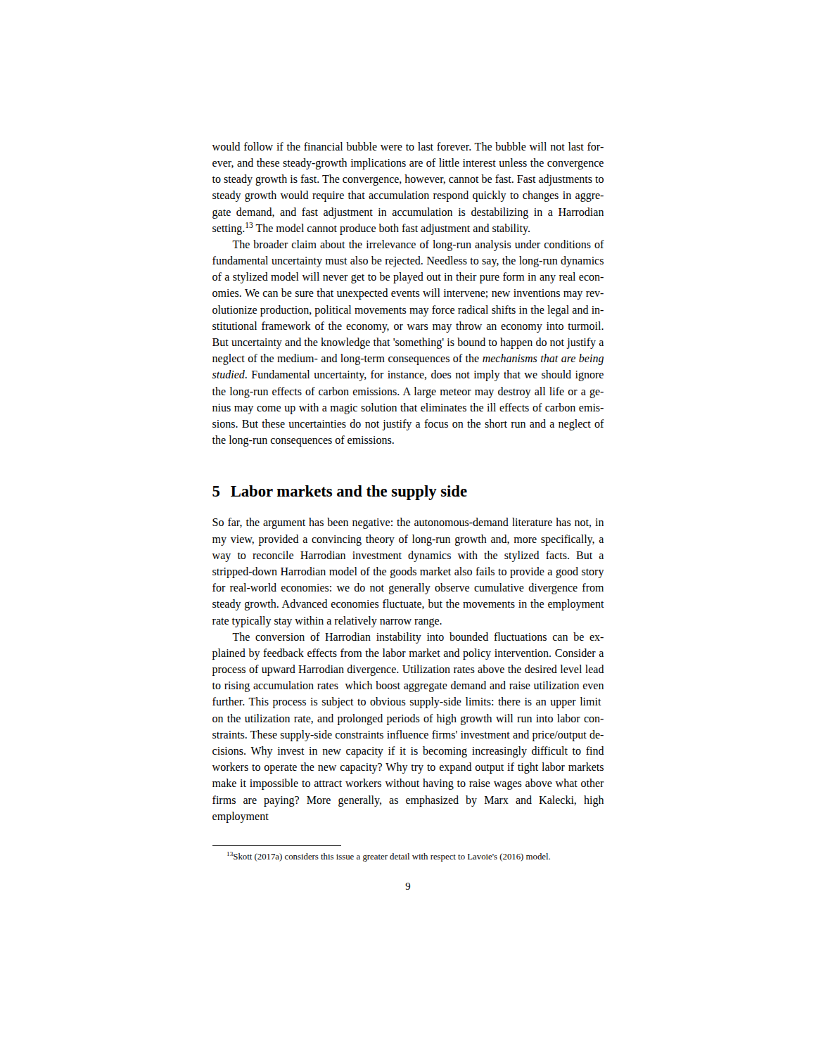would follow if the financial bubble were to last forever. The bubble will not last forever, and these steady-growth implications are of little interest unless the convergence to steady growth is fast. The convergence, however, cannot be fast. Fast adjustments to steady growth would require that accumulation respond quickly to changes in aggregate demand, and fast adjustment in accumulation is destabilizing in a Harrodian setting.13 The model cannot produce both fast adjustment and stability.
The broader claim about the irrelevance of long-run analysis under conditions of fundamental uncertainty must also be rejected. Needless to say, the long-run dynamics of a stylized model will never get to be played out in their pure form in any real economies. We can be sure that unexpected events will intervene; new inventions may revolutionize production, political movements may force radical shifts in the legal and institutional framework of the economy, or wars may throw an economy into turmoil. But uncertainty and the knowledge that 'something' is bound to happen do not justify a neglect of the medium- and long-term consequences of the mechanisms that are being studied. Fundamental uncertainty, for instance, does not imply that we should ignore the long-run effects of carbon emissions. A large meteor may destroy all life or a genius may come up with a magic solution that eliminates the ill effects of carbon emissions. But these uncertainties do not justify a focus on the short run and a neglect of the long-run consequences of emissions.
5 Labor markets and the supply side
So far, the argument has been negative: the autonomous-demand literature has not, in my view, provided a convincing theory of long-run growth and, more specifically, a way to reconcile Harrodian investment dynamics with the stylized facts. But a stripped-down Harrodian model of the goods market also fails to provide a good story for real-world economies: we do not generally observe cumulative divergence from steady growth. Advanced economies fluctuate, but the movements in the employment rate typically stay within a relatively narrow range.
The conversion of Harrodian instability into bounded fluctuations can be explained by feedback effects from the labor market and policy intervention. Consider a process of upward Harrodian divergence. Utilization rates above the desired level lead to rising accumulation rates which boost aggregate demand and raise utilization even further. This process is subject to obvious supply-side limits: there is an upper limit on the utilization rate, and prolonged periods of high growth will run into labor constraints. These supply-side constraints influence firms' investment and price/output decisions. Why invest in new capacity if it is becoming increasingly difficult to find workers to operate the new capacity? Why try to expand output if tight labor markets make it impossible to attract workers without having to raise wages above what other firms are paying? More generally, as emphasized by Marx and Kalecki, high employment
13Skott (2017a) considers this issue a greater detail with respect to Lavoie's (2016) model.
9